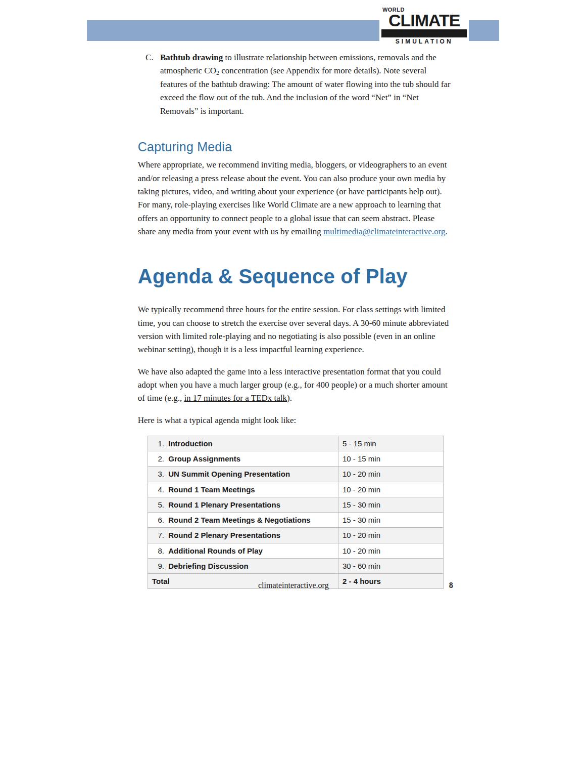WORLD
CLIMATE
SIMULATION
C. Bathtub drawing to illustrate relationship between emissions, removals and the atmospheric CO2 concentration (see Appendix for more details). Note several features of the bathtub drawing: The amount of water flowing into the tub should far exceed the flow out of the tub. And the inclusion of the word “Net” in “Net Removals” is important.
Capturing Media
Where appropriate, we recommend inviting media, bloggers, or videographers to an event and/or releasing a press release about the event. You can also produce your own media by taking pictures, video, and writing about your experience (or have participants help out). For many, role-playing exercises like World Climate are a new approach to learning that offers an opportunity to connect people to a global issue that can seem abstract. Please share any media from your event with us by emailing multimedia@climateinteractive.org.
Agenda & Sequence of Play
We typically recommend three hours for the entire session. For class settings with limited time, you can choose to stretch the exercise over several days. A 30-60 minute abbreviated version with limited role-playing and no negotiating is also possible (even in an online webinar setting), though it is a less impactful learning experience.
We have also adapted the game into a less interactive presentation format that you could adopt when you have a much larger group (e.g., for 400 people) or a much shorter amount of time (e.g., in 17 minutes for a TEDx talk).
Here is what a typical agenda might look like:
| 1. Introduction | 5 - 15 min |
| 2. Group Assignments | 10 - 15 min |
| 3. UN Summit Opening Presentation | 10 - 20 min |
| 4. Round 1 Team Meetings | 10 - 20 min |
| 5. Round 1 Plenary Presentations | 15 - 30 min |
| 6. Round 2 Team Meetings & Negotiations | 15 - 30 min |
| 7. Round 2 Plenary Presentations | 10 - 20 min |
| 8. Additional Rounds of Play | 10 - 20 min |
| 9. Debriefing Discussion | 30 - 60 min |
| Total | 2 - 4 hours |
climateinteractive.org 8